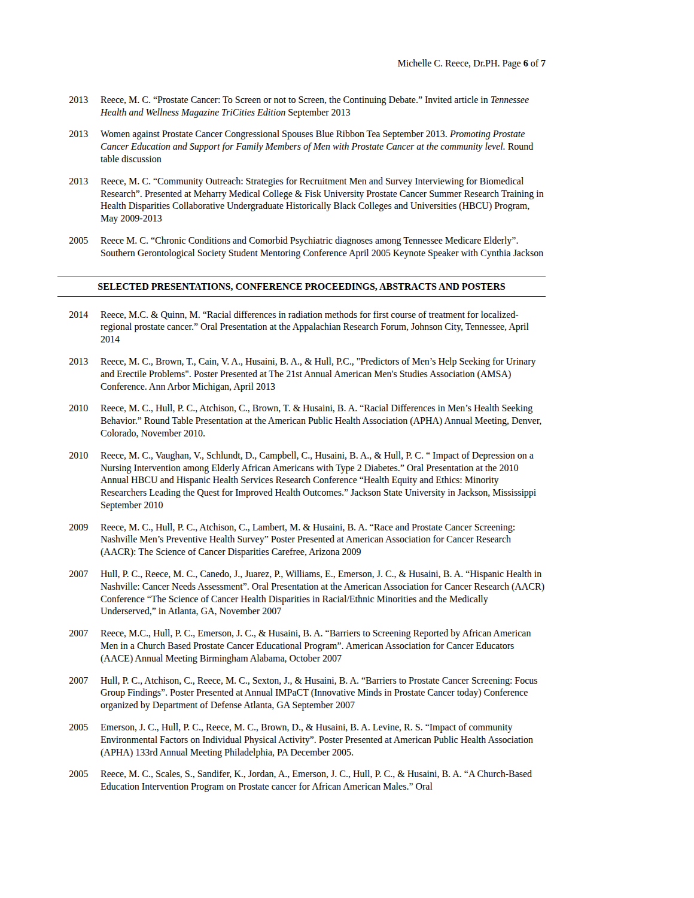Michelle C. Reece, Dr.PH. Page 6 of 7
2013
Reece, M. C. “Prostate Cancer: To Screen or not to Screen, the Continuing Debate.” Invited article in Tennessee Health and Wellness Magazine TriCities Edition September 2013
2013
Women against Prostate Cancer Congressional Spouses Blue Ribbon Tea September 2013. Promoting Prostate Cancer Education and Support for Family Members of Men with Prostate Cancer at the community level. Round table discussion
2013
Reece, M. C. “Community Outreach: Strategies for Recruitment Men and Survey Interviewing for Biomedical Research”. Presented at Meharry Medical College & Fisk University Prostate Cancer Summer Research Training in Health Disparities Collaborative Undergraduate Historically Black Colleges and Universities (HBCU) Program, May 2009-2013
2005
Reece M. C. “Chronic Conditions and Comorbid Psychiatric diagnoses among Tennessee Medicare Elderly”. Southern Gerontological Society Student Mentoring Conference April 2005 Keynote Speaker with Cynthia Jackson
Selected Presentations, Conference Proceedings, Abstracts and Posters
2014
Reece, M.C. & Quinn, M. “Racial differences in radiation methods for first course of treatment for localized-regional prostate cancer.” Oral Presentation at the Appalachian Research Forum, Johnson City, Tennessee, April 2014
2013
Reece, M. C., Brown, T., Cain, V. A., Husaini, B. A., & Hull, P.C., "Predictors of Men’s Help Seeking for Urinary and Erectile Problems". Poster Presented at The 21st Annual American Men's Studies Association (AMSA) Conference. Ann Arbor Michigan, April 2013
2010
Reece, M. C., Hull, P. C., Atchison, C., Brown, T. & Husaini, B. A. “Racial Differences in Men’s Health Seeking Behavior.” Round Table Presentation at the American Public Health Association (APHA) Annual Meeting, Denver, Colorado, November 2010.
2010
Reece, M. C., Vaughan, V., Schlundt, D., Campbell, C., Husaini, B. A., & Hull, P. C. “ Impact of Depression on a Nursing Intervention among Elderly African Americans with Type 2 Diabetes.” Oral Presentation at the 2010 Annual HBCU and Hispanic Health Services Research Conference “Health Equity and Ethics: Minority Researchers Leading the Quest for Improved Health Outcomes.” Jackson State University in Jackson, Mississippi September 2010
2009
Reece, M. C., Hull, P. C., Atchison, C., Lambert, M. & Husaini, B. A. “Race and Prostate Cancer Screening: Nashville Men’s Preventive Health Survey” Poster Presented at American Association for Cancer Research (AACR): The Science of Cancer Disparities Carefree, Arizona 2009
2007
Hull, P. C., Reece, M. C., Canedo, J., Juarez, P., Williams, E., Emerson, J. C., & Husaini, B. A. “Hispanic Health in Nashville: Cancer Needs Assessment”. Oral Presentation at the American Association for Cancer Research (AACR) Conference “The Science of Cancer Health Disparities in Racial/Ethnic Minorities and the Medically Underserved,” in Atlanta, GA, November 2007
2007
Reece, M.C., Hull, P. C., Emerson, J. C., & Husaini, B. A. “Barriers to Screening Reported by African American Men in a Church Based Prostate Cancer Educational Program”. American Association for Cancer Educators (AACE) Annual Meeting Birmingham Alabama, October 2007
2007
Hull, P. C., Atchison, C., Reece, M. C., Sexton, J., & Husaini, B. A. “Barriers to Prostate Cancer Screening: Focus Group Findings”. Poster Presented at Annual IMPaCT (Innovative Minds in Prostate Cancer today) Conference organized by Department of Defense Atlanta, GA September 2007
2005
Emerson, J. C., Hull, P. C., Reece, M. C., Brown, D., & Husaini, B. A. Levine, R. S. “Impact of community Environmental Factors on Individual Physical Activity”. Poster Presented at American Public Health Association (APHA) 133rd Annual Meeting Philadelphia, PA December 2005.
2005
Reece, M. C., Scales, S., Sandifer, K., Jordan, A., Emerson, J. C., Hull, P. C., & Husaini, B. A. “A Church-Based Education Intervention Program on Prostate cancer for African American Males.” Oral